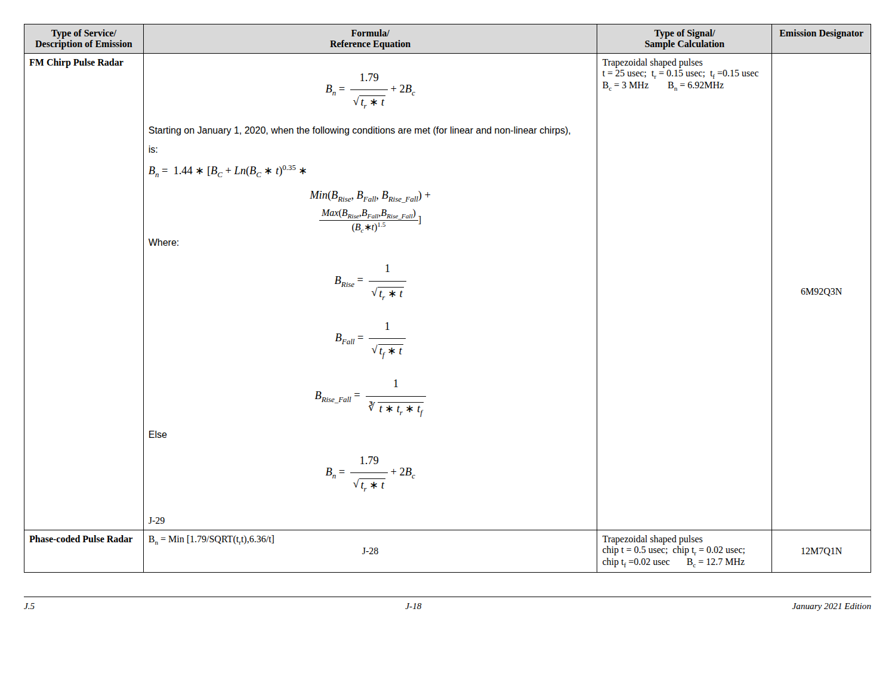| Type of Service/ Description of Emission | Formula/ Reference Equation | Type of Signal/ Sample Calculation | Emission Designator |
| --- | --- | --- | --- |
| FM Chirp Pulse Radar | B n = 1.79 t r ∗ t + 2 B c Starting on January 1, 2020, when the following conditions are met (for linear and non-linear chirps), is: B n = 1.44 ∗ [ B C + Ln ( B C ∗ t ) 0.35 ∗ Min ( B Rise , B Fall , B Rise_Fall ) + Max ( B Rise , B Fall , B Rise_Fall ) ( B c ∗ t ) 1.5 ] Where: B Rise = 1 t r ∗ t B Fall = 1 t f ∗ t B Rise_Fall = 1 t ∗ t r ∗ t f Else B n = 1.79 t r ∗ t + 2 B c J-29 | Trapezoidal shaped pulses t = 25 usec; t r = 0.15 usec; t f =0.15 usec B c = 3 MHz B n = 6.92MHz | 6M92Q3N |
| Phase-coded Pulse Radar | B n = Min [1.79/SQRT(t r t),6.36/t] J-28 | Trapezoidal shaped pulses chip t = 0.5 usec; chip t r = 0.02 usec; chip t f =0.02 usec B c = 12.7 MHz | 12M7Q1N |
J.5 J-18 January 2021 Edition